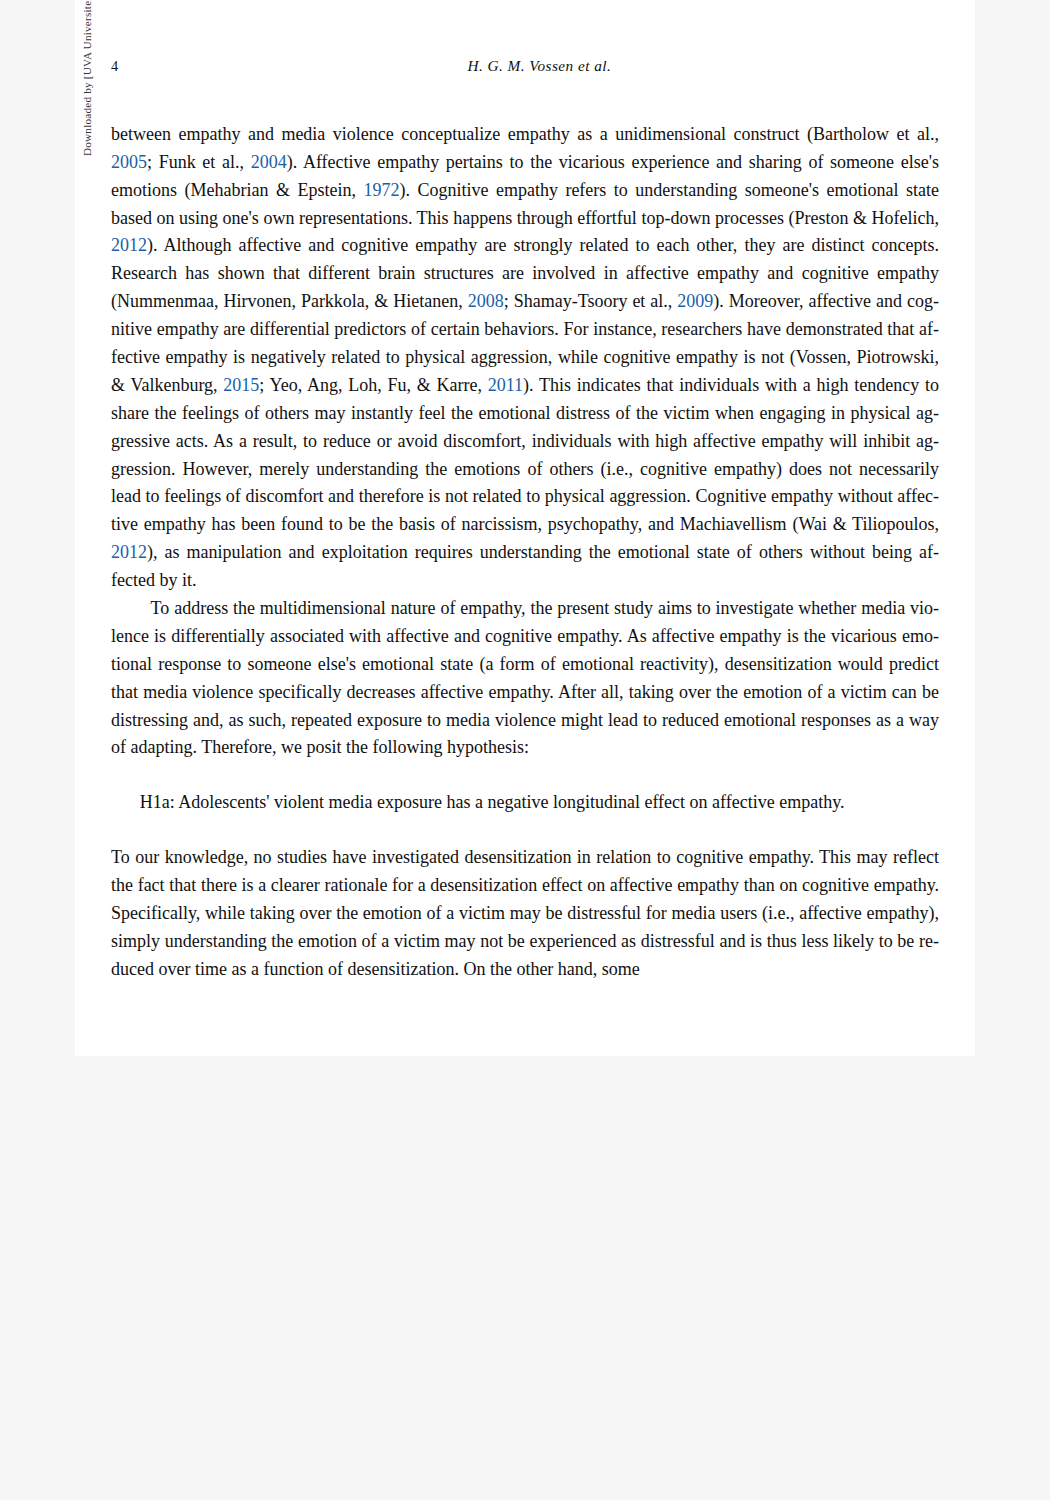Downloaded by [UVA Universiteitsbibliotheek SZ] at 03:12 03 February 2016
4 H. G. M. Vossen et al.
between empathy and media violence conceptualize empathy as a unidimensional construct (Bartholow et al., 2005; Funk et al., 2004). Affective empathy pertains to the vicarious experience and sharing of someone else's emotions (Mehabrian & Epstein, 1972). Cognitive empathy refers to understanding someone's emotional state based on using one's own representations. This happens through effortful top-down processes (Preston & Hofelich, 2012). Although affective and cognitive empathy are strongly related to each other, they are distinct concepts. Research has shown that different brain structures are involved in affective empathy and cognitive empathy (Nummenmaa, Hirvonen, Parkkola, & Hietanen, 2008; Shamay-Tsoory et al., 2009). Moreover, affective and cognitive empathy are differential predictors of certain behaviors. For instance, researchers have demonstrated that affective empathy is negatively related to physical aggression, while cognitive empathy is not (Vossen, Piotrowski, & Valkenburg, 2015; Yeo, Ang, Loh, Fu, & Karre, 2011). This indicates that individuals with a high tendency to share the feelings of others may instantly feel the emotional distress of the victim when engaging in physical aggressive acts. As a result, to reduce or avoid discomfort, individuals with high affective empathy will inhibit aggression. However, merely understanding the emotions of others (i.e., cognitive empathy) does not necessarily lead to feelings of discomfort and therefore is not related to physical aggression. Cognitive empathy without affective empathy has been found to be the basis of narcissism, psychopathy, and Machiavellism (Wai & Tiliopoulos, 2012), as manipulation and exploitation requires understanding the emotional state of others without being affected by it.
To address the multidimensional nature of empathy, the present study aims to investigate whether media violence is differentially associated with affective and cognitive empathy. As affective empathy is the vicarious emotional response to someone else's emotional state (a form of emotional reactivity), desensitization would predict that media violence specifically decreases affective empathy. After all, taking over the emotion of a victim can be distressing and, as such, repeated exposure to media violence might lead to reduced emotional responses as a way of adapting. Therefore, we posit the following hypothesis:
H1a: Adolescents' violent media exposure has a negative longitudinal effect on affective empathy.
To our knowledge, no studies have investigated desensitization in relation to cognitive empathy. This may reflect the fact that there is a clearer rationale for a desensitization effect on affective empathy than on cognitive empathy. Specifically, while taking over the emotion of a victim may be distressful for media users (i.e., affective empathy), simply understanding the emotion of a victim may not be experienced as distressful and is thus less likely to be reduced over time as a function of desensitization. On the other hand, some